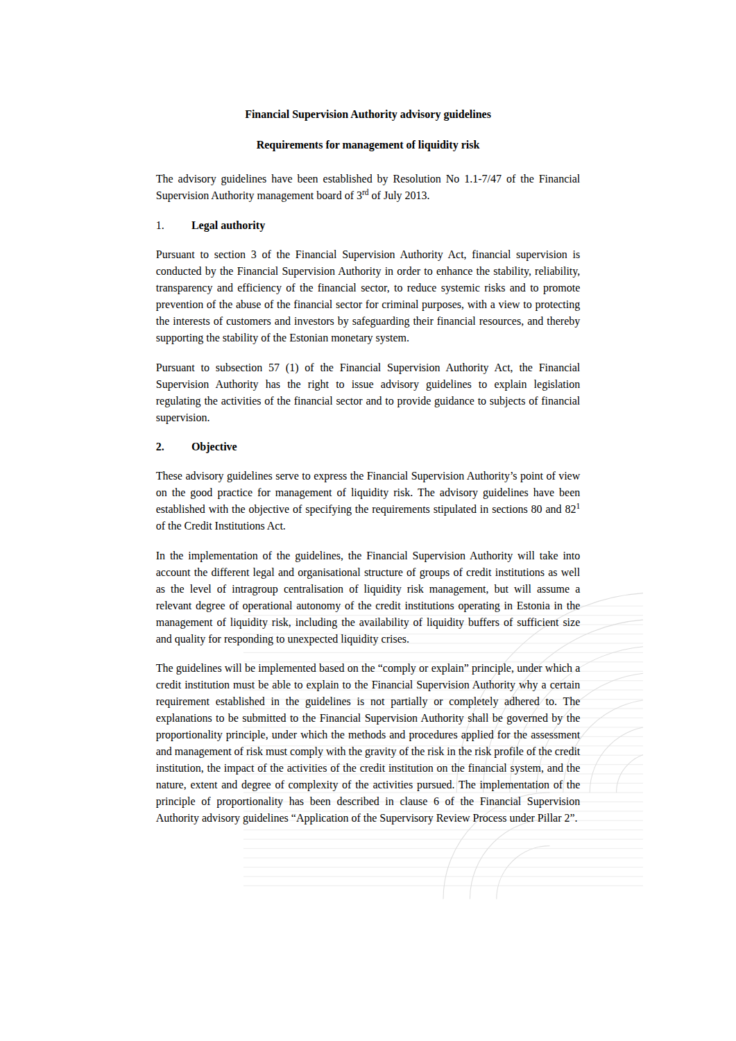Financial Supervision Authority advisory guidelines Requirements for management of liquidity risk
The advisory guidelines have been established by Resolution No 1.1-7/47 of the Financial Supervision Authority management board of 3rd of July 2013.
1. Legal authority
Pursuant to section 3 of the Financial Supervision Authority Act, financial supervision is conducted by the Financial Supervision Authority in order to enhance the stability, reliability, transparency and efficiency of the financial sector, to reduce systemic risks and to promote prevention of the abuse of the financial sector for criminal purposes, with a view to protecting the interests of customers and investors by safeguarding their financial resources, and thereby supporting the stability of the Estonian monetary system.
Pursuant to subsection 57 (1) of the Financial Supervision Authority Act, the Financial Supervision Authority has the right to issue advisory guidelines to explain legislation regulating the activities of the financial sector and to provide guidance to subjects of financial supervision.
2. Objective
These advisory guidelines serve to express the Financial Supervision Authority’s point of view on the good practice for management of liquidity risk. The advisory guidelines have been established with the objective of specifying the requirements stipulated in sections 80 and 821 of the Credit Institutions Act.
In the implementation of the guidelines, the Financial Supervision Authority will take into account the different legal and organisational structure of groups of credit institutions as well as the level of intragroup centralisation of liquidity risk management, but will assume a relevant degree of operational autonomy of the credit institutions operating in Estonia in the management of liquidity risk, including the availability of liquidity buffers of sufficient size and quality for responding to unexpected liquidity crises.
The guidelines will be implemented based on the “comply or explain” principle, under which a credit institution must be able to explain to the Financial Supervision Authority why a certain requirement established in the guidelines is not partially or completely adhered to. The explanations to be submitted to the Financial Supervision Authority shall be governed by the proportionality principle, under which the methods and procedures applied for the assessment and management of risk must comply with the gravity of the risk in the risk profile of the credit institution, the impact of the activities of the credit institution on the financial system, and the nature, extent and degree of complexity of the activities pursued. The implementation of the principle of proportionality has been described in clause 6 of the Financial Supervision Authority advisory guidelines “Application of the Supervisory Review Process under Pillar 2”.